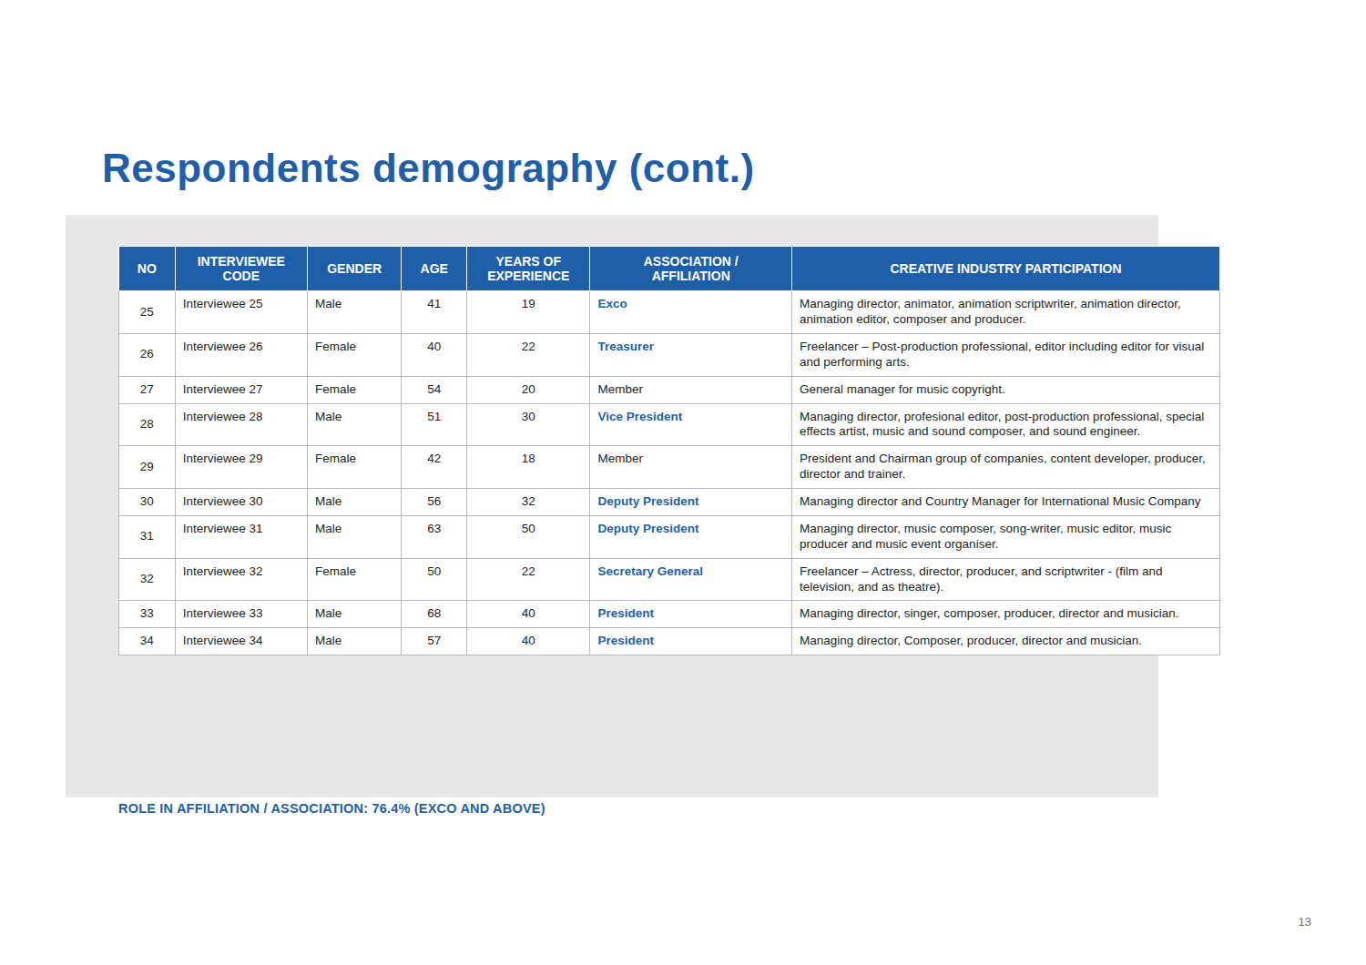Respondents demography (cont.)
| NO | INTERVIEWEE CODE | GENDER | AGE | YEARS OF EXPERIENCE | ASSOCIATION / AFFILIATION | CREATIVE INDUSTRY PARTICIPATION |
| --- | --- | --- | --- | --- | --- | --- |
| 25 | Interviewee 25 | Male | 41 | 19 | Exco | Managing director, animator, animation scriptwriter, animation director, animation editor, composer and producer. |
| 26 | Interviewee 26 | Female | 40 | 22 | Treasurer | Freelancer – Post-production professional, editor including editor for visual and performing arts. |
| 27 | Interviewee 27 | Female | 54 | 20 | Member | General manager for music copyright. |
| 28 | Interviewee 28 | Male | 51 | 30 | Vice President | Managing director, profesional editor, post-production professional, special effects artist, music and sound composer, and sound engineer. |
| 29 | Interviewee 29 | Female | 42 | 18 | Member | President and Chairman group of companies, content developer, producer, director and trainer. |
| 30 | Interviewee 30 | Male | 56 | 32 | Deputy President | Managing director and Country Manager for International Music Company |
| 31 | Interviewee 31 | Male | 63 | 50 | Deputy President | Managing director, music composer, song-writer, music editor, music producer and music event organiser. |
| 32 | Interviewee 32 | Female | 50 | 22 | Secretary General | Freelancer – Actress, director, producer, and scriptwriter - (film and television, and as theatre). |
| 33 | Interviewee 33 | Male | 68 | 40 | President | Managing director, singer, composer, producer, director and musician. |
| 34 | Interviewee 34 | Male | 57 | 40 | President | Managing director, Composer, producer, director and musician. |
ROLE IN AFFILIATION / ASSOCIATION: 76.4% (EXCO AND ABOVE)
13